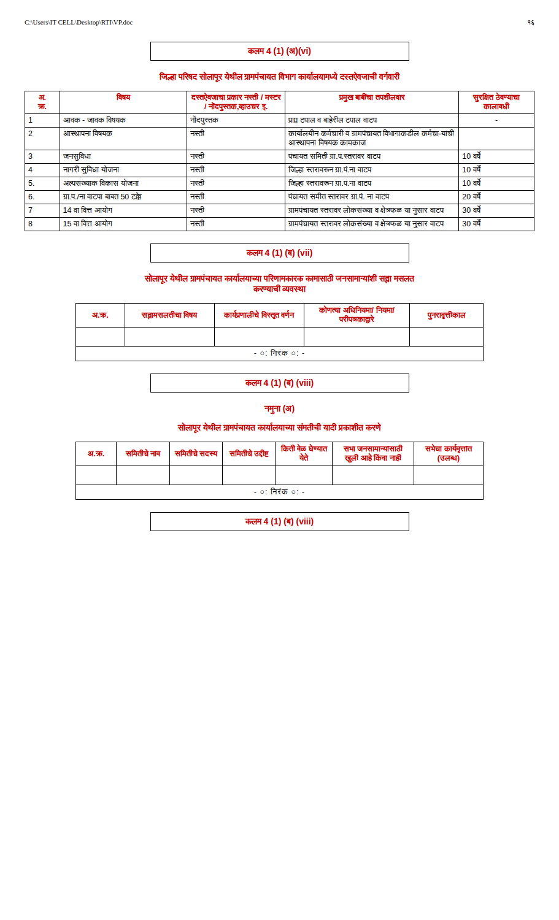C:\Users\IT CELL\Desktop\RTI\VP.doc १६
कलम 4 (1) (अ)(vi)
जिल्हा परिषद सोलापूर येथील ग्रामपंचायत विभाग कार्यालयामध्ये दस्तऐवजाची वर्गवारी
| अ. क्र. | विषय | दस्तऐवजाचा प्रकार नस्ती / मस्टर / नोंदपुस्तक,व्हाउचर इ. | प्रमुख बाबींचा तपशीलवार | सुरक्षित ठेवण्याचा कालावधी |
| --- | --- | --- | --- | --- |
| 1 | आवक - जावक विषयक | नोंदपुस्तक | प्राप्त टपाल व बाहेरील टपाल वाटप | - |
| 2 | आस्थापना विषयक | नस्ती | कार्यालयीन कर्मचारी व ग्रामपंचायत विभागाकडील कर्मचा-यांची आस्थापना विषयक कामकाज | |
| 3 | जनसुविधा | नस्ती | पंचायत समिती ग्रा.पं.स्तरावर वाटप | 10 वर्षे |
| 4 | नागरी सुविधा योजना | नस्ती | जिल्हा स्तरावरून ग्रा.पं.ना वाटप | 10 वर्षे |
| 5. | अल्पसंख्याक विकास योजना | नस्ती | जिल्हा स्तरावरून ग्रा.पं.ना वाटप | 10 वर्षे |
| 6. | ग्रा.प./ना वाटपा बाबत 50 टक्के | नस्ती | पंचायत समीत स्तरावर ग्रा.पं. ना वाटप | 20 वर्षे |
| 7 | 14 वा वित्त आयोग | नस्ती | ग्रामपंचायत स्तरावर लोकसंख्या व क्षेत्रफळ या नुसार वाटप | 30 वर्षे |
| 8 | 15 वा वित्त आयोग | नस्ती | ग्रामपंचायत स्तरावर लोकसंख्या व क्षेत्रफळ या नुसार वाटप | 30 वर्षे |
कलम 4 (1) (ब) (vii)
सोलापूर येथील ग्रामपंचायत कार्यालयाच्या परिणामकारक कामासाठी जनसामान्यांशी सल्ला मसलत
करण्याची व्यवस्था
| अ.क्र. | सल्लामसलतीचा विषय | कार्यप्रणालीचे विस्तृत वर्णन | कोणत्या अधिनियमा/ नियमा/ परीपत्रकाद्वारे | पुनरावृत्तीकाल |
| --- | --- | --- | --- | --- |
| - ○: निरंक ○: - |
कलम 4 (1) (ब) (viii)
नमुना (अ)
सोलापूर येथील ग्रामपंचायत कार्यालयाच्या संमतीची यादी प्रकाशीत करणे
| अ.क्र. | समितीचे नांव | समितीचे सदस्य | समितीचे उद्दीष्ट | किती वेळ घेण्यात येते | सभा जनसामान्यांसाठी खुली आहे किंवा नाही | सभेचा कार्यवृत्तांत (उलब्ध) |
| --- | --- | --- | --- | --- | --- | --- |
| - ○: निरंक ○: - |
कलम 4 (1) (ब) (viii)